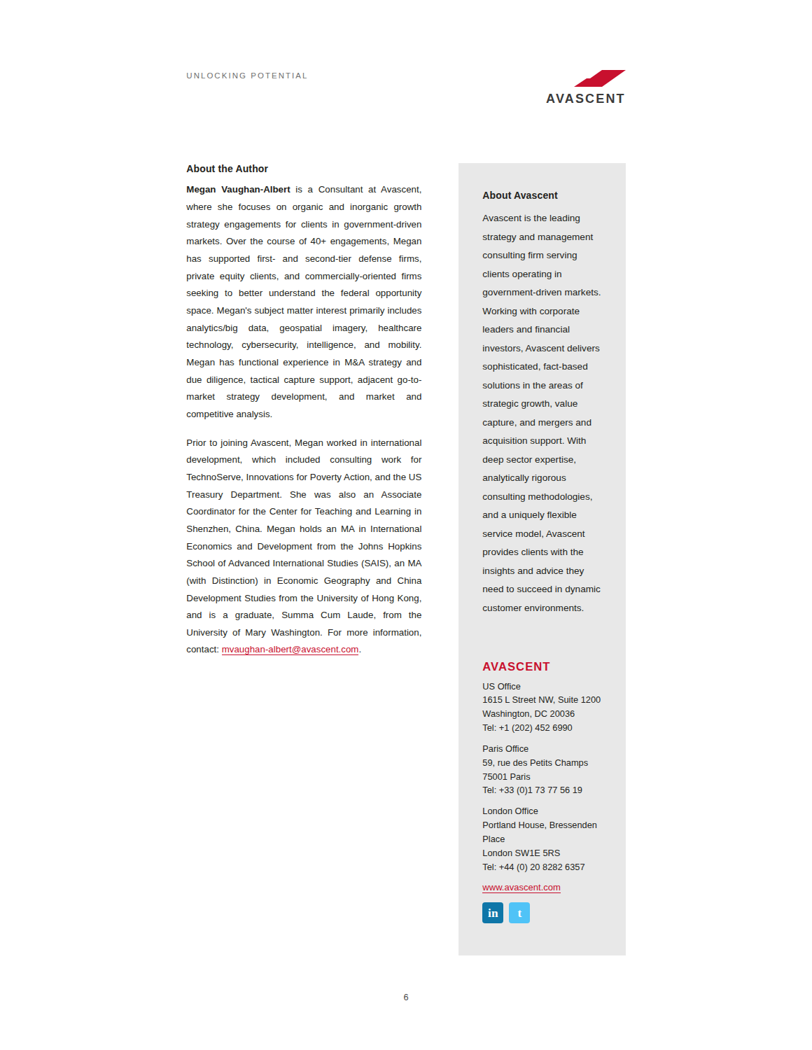Unlocking Potential
AVASCENT
About the Author
Megan Vaughan-Albert is a Consultant at Avascent, where she focuses on organic and inorganic growth strategy engagements for clients in government-driven markets. Over the course of 40+ engagements, Megan has supported first- and second-tier defense firms, private equity clients, and commercially-oriented firms seeking to better understand the federal opportunity space. Megan's subject matter interest primarily includes analytics/big data, geospatial imagery, healthcare technology, cybersecurity, intelligence, and mobility. Megan has functional experience in M&A strategy and due diligence, tactical capture support, adjacent go-to-market strategy development, and market and competitive analysis.
Prior to joining Avascent, Megan worked in international development, which included consulting work for TechnoServe, Innovations for Poverty Action, and the US Treasury Department. She was also an Associate Coordinator for the Center for Teaching and Learning in Shenzhen, China. Megan holds an MA in International Economics and Development from the Johns Hopkins School of Advanced International Studies (SAIS), an MA (with Distinction) in Economic Geography and China Development Studies from the University of Hong Kong, and is a graduate, Summa Cum Laude, from the University of Mary Washington. For more information, contact: mvaughan-albert@avascent.com.
About Avascent
Avascent is the leading strategy and management consulting firm serving clients operating in government-driven markets. Working with corporate leaders and financial investors, Avascent delivers sophisticated, fact-based solutions in the areas of strategic growth, value capture, and mergers and acquisition support. With deep sector expertise, analytically rigorous consulting methodologies, and a uniquely flexible service model, Avascent provides clients with the insights and advice they need to succeed in dynamic customer environments.
AVASCENT
US Office
1615 L Street NW, Suite 1200
Washington, DC 20036
Tel: +1 (202) 452 6990
Paris Office
59, rue des Petits Champs
75001 Paris
Tel: +33 (0)1 73 77 56 19
London Office
Portland House, Bressenden Place
London SW1E 5RS
Tel: +44 (0) 20 8282 6357
www.avascent.com
in t
6